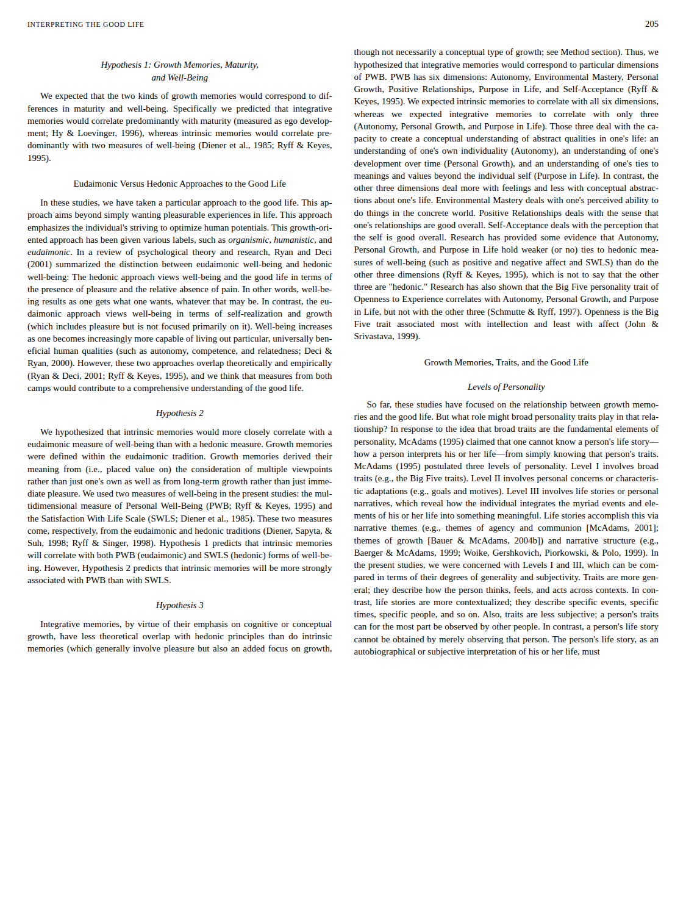Interpreting the Good Life 205
Hypothesis 1: Growth Memories, Maturity,
and Well-Being
We expected that the two kinds of growth memories would correspond to differences in maturity and well-being. Specifically we predicted that integrative memories would correlate predominantly with maturity (measured as ego development; Hy & Loevinger, 1996), whereas intrinsic memories would correlate predominantly with two measures of well-being (Diener et al., 1985; Ryff & Keyes, 1995).
Eudaimonic Versus Hedonic Approaches to the Good Life
In these studies, we have taken a particular approach to the good life. This approach aims beyond simply wanting pleasurable experiences in life. This approach emphasizes the individual's striving to optimize human potentials. This growth-oriented approach has been given various labels, such as organismic, humanistic, and eudaimonic. In a review of psychological theory and research, Ryan and Deci (2001) summarized the distinction between eudaimonic well-being and hedonic well-being: The hedonic approach views well-being and the good life in terms of the presence of pleasure and the relative absence of pain. In other words, well-being results as one gets what one wants, whatever that may be. In contrast, the eudaimonic approach views well-being in terms of self-realization and growth (which includes pleasure but is not focused primarily on it). Well-being increases as one becomes increasingly more capable of living out particular, universally beneficial human qualities (such as autonomy, competence, and relatedness; Deci & Ryan, 2000). However, these two approaches overlap theoretically and empirically (Ryan & Deci, 2001; Ryff & Keyes, 1995), and we think that measures from both camps would contribute to a comprehensive understanding of the good life.
Hypothesis 2
We hypothesized that intrinsic memories would more closely correlate with a eudaimonic measure of well-being than with a hedonic measure. Growth memories were defined within the eudaimonic tradition. Growth memories derived their meaning from (i.e., placed value on) the consideration of multiple viewpoints rather than just one's own as well as from long-term growth rather than just immediate pleasure. We used two measures of well-being in the present studies: the multidimensional measure of Personal Well-Being (PWB; Ryff & Keyes, 1995) and the Satisfaction With Life Scale (SWLS; Diener et al., 1985). These two measures come, respectively, from the eudaimonic and hedonic traditions (Diener, Sapyta, & Suh, 1998; Ryff & Singer, 1998). Hypothesis 1 predicts that intrinsic memories will correlate with both PWB (eudaimonic) and SWLS (hedonic) forms of well-being. However, Hypothesis 2 predicts that intrinsic memories will be more strongly associated with PWB than with SWLS.
Hypothesis 3
Integrative memories, by virtue of their emphasis on cognitive or conceptual growth, have less theoretical overlap with hedonic principles than do intrinsic memories (which generally involve pleasure but also an added focus on growth, though not necessarily a conceptual type of growth; see Method section). Thus, we hypothesized that integrative memories would correspond to particular dimensions of PWB. PWB has six dimensions: Autonomy, Environmental Mastery, Personal Growth, Positive Relationships, Purpose in Life, and Self-Acceptance (Ryff & Keyes, 1995). We expected intrinsic memories to correlate with all six dimensions, whereas we expected integrative memories to correlate with only three (Autonomy, Personal Growth, and Purpose in Life). Those three deal with the capacity to create a conceptual understanding of abstract qualities in one's life: an understanding of one's own individuality (Autonomy), an understanding of one's development over time (Personal Growth), and an understanding of one's ties to meanings and values beyond the individual self (Purpose in Life). In contrast, the other three dimensions deal more with feelings and less with conceptual abstractions about one's life. Environmental Mastery deals with one's perceived ability to do things in the concrete world. Positive Relationships deals with the sense that one's relationships are good overall. Self-Acceptance deals with the perception that the self is good overall. Research has provided some evidence that Autonomy, Personal Growth, and Purpose in Life hold weaker (or no) ties to hedonic measures of well-being (such as positive and negative affect and SWLS) than do the other three dimensions (Ryff & Keyes, 1995), which is not to say that the other three are "hedonic." Research has also shown that the Big Five personality trait of Openness to Experience correlates with Autonomy, Personal Growth, and Purpose in Life, but not with the other three (Schmutte & Ryff, 1997). Openness is the Big Five trait associated most with intellection and least with affect (John & Srivastava, 1999).
Growth Memories, Traits, and the Good Life
Levels of Personality
So far, these studies have focused on the relationship between growth memories and the good life. But what role might broad personality traits play in that relationship? In response to the idea that broad traits are the fundamental elements of personality, McAdams (1995) claimed that one cannot know a person's life story—how a person interprets his or her life—from simply knowing that person's traits. McAdams (1995) postulated three levels of personality. Level I involves broad traits (e.g., the Big Five traits). Level II involves personal concerns or characteristic adaptations (e.g., goals and motives). Level III involves life stories or personal narratives, which reveal how the individual integrates the myriad events and elements of his or her life into something meaningful. Life stories accomplish this via narrative themes (e.g., themes of agency and communion [McAdams, 2001]; themes of growth [Bauer & McAdams, 2004b]) and narrative structure (e.g., Baerger & McAdams, 1999; Woike, Gershkovich, Piorkowski, & Polo, 1999). In the present studies, we were concerned with Levels I and III, which can be compared in terms of their degrees of generality and subjectivity. Traits are more general; they describe how the person thinks, feels, and acts across contexts. In contrast, life stories are more contextualized; they describe specific events, specific times, specific people, and so on. Also, traits are less subjective; a person's traits can for the most part be observed by other people. In contrast, a person's life story cannot be obtained by merely observing that person. The person's life story, as an autobiographical or subjective interpretation of his or her life, must